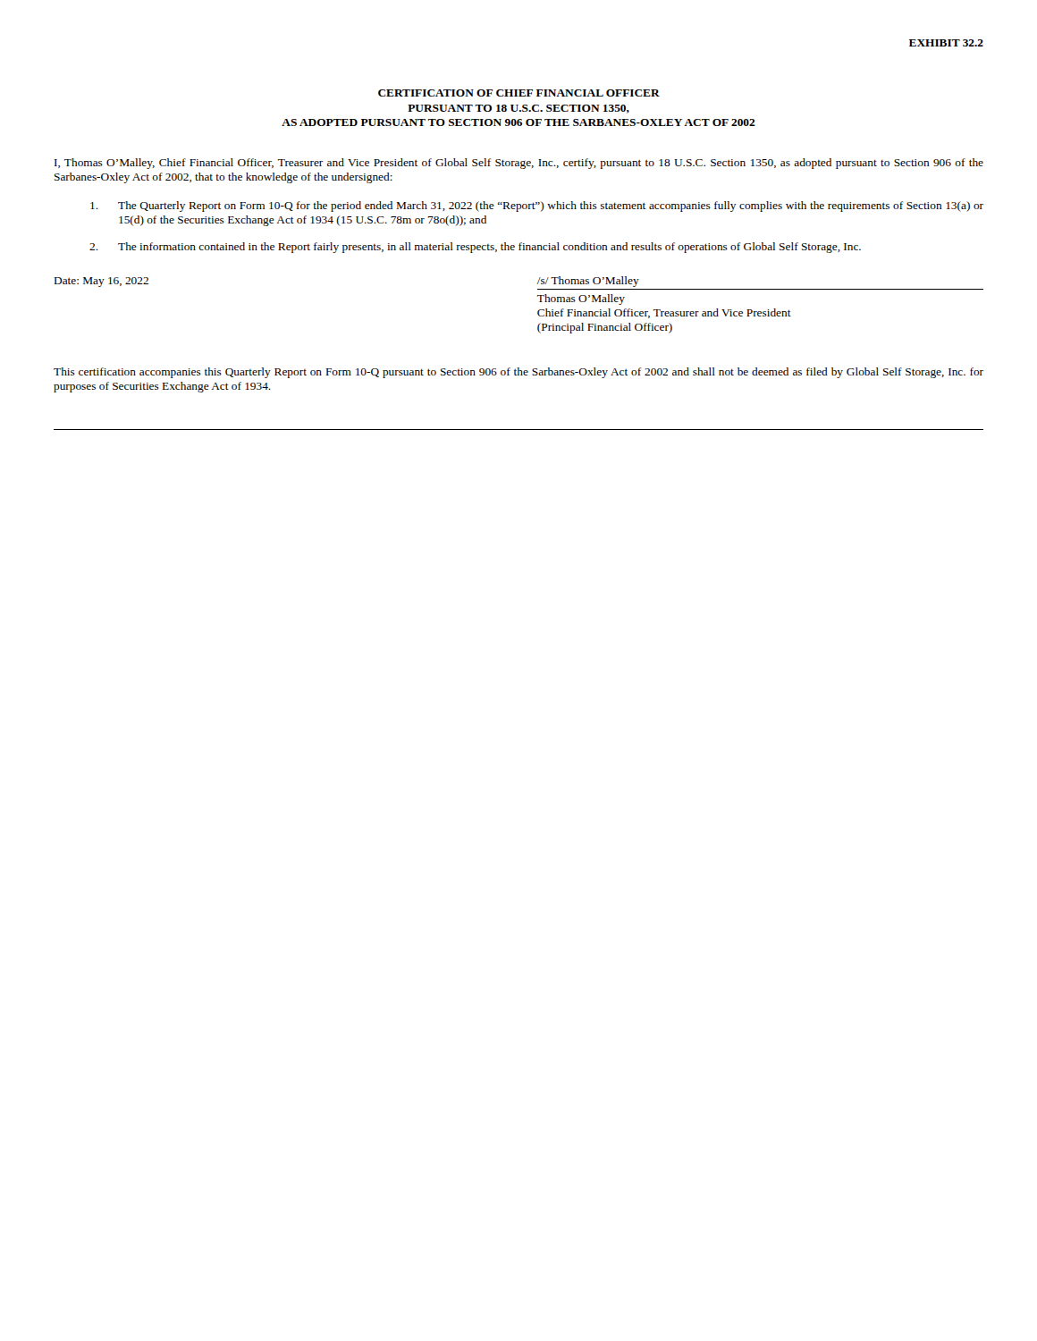EXHIBIT 32.2
CERTIFICATION OF CHIEF FINANCIAL OFFICER
PURSUANT TO 18 U.S.C. SECTION 1350,
AS ADOPTED PURSUANT TO SECTION 906 OF THE SARBANES-OXLEY ACT OF 2002
I, Thomas O’Malley, Chief Financial Officer, Treasurer and Vice President of Global Self Storage, Inc., certify, pursuant to 18 U.S.C. Section 1350, as adopted pursuant to Section 906 of the Sarbanes-Oxley Act of 2002, that to the knowledge of the undersigned:
The Quarterly Report on Form 10-Q for the period ended March 31, 2022 (the “Report”) which this statement accompanies fully complies with the requirements of Section 13(a) or 15(d) of the Securities Exchange Act of 1934 (15 U.S.C. 78m or 78o(d)); and
The information contained in the Report fairly presents, in all material respects, the financial condition and results of operations of Global Self Storage, Inc.
| Date: May 16, 2022 | /s/ Thomas O’Malley Thomas O’Malley Chief Financial Officer, Treasurer and Vice President (Principal Financial Officer) |
This certification accompanies this Quarterly Report on Form 10-Q pursuant to Section 906 of the Sarbanes-Oxley Act of 2002 and shall not be deemed as filed by Global Self Storage, Inc. for purposes of Securities Exchange Act of 1934.